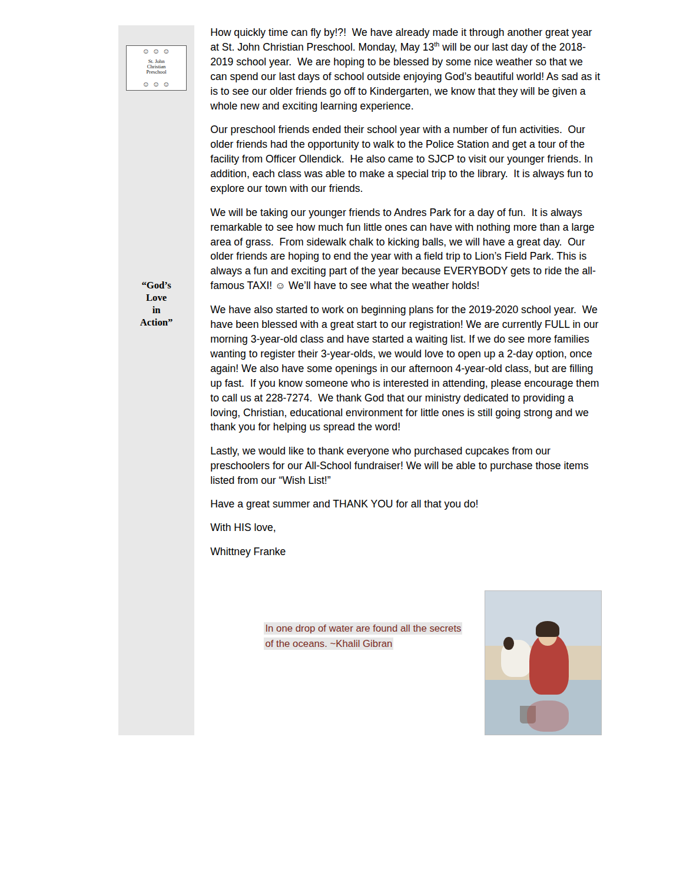☺ ☺ ☺
St. John
Christian
Preschool
☺ ☺ ☺
“God’s
Love
in
Action”
How quickly time can fly by!?! We have already made it through another great year at St. John Christian Preschool. Monday, May 13th will be our last day of the 2018-2019 school year. We are hoping to be blessed by some nice weather so that we can spend our last days of school outside enjoying God’s beautiful world! As sad as it is to see our older friends go off to Kindergarten, we know that they will be given a whole new and exciting learning experience.
Our preschool friends ended their school year with a number of fun activities. Our older friends had the opportunity to walk to the Police Station and get a tour of the facility from Officer Ollendick. He also came to SJCP to visit our younger friends. In addition, each class was able to make a special trip to the library. It is always fun to explore our town with our friends.
We will be taking our younger friends to Andres Park for a day of fun. It is always remarkable to see how much fun little ones can have with nothing more than a large area of grass. From sidewalk chalk to kicking balls, we will have a great day. Our older friends are hoping to end the year with a field trip to Lion’s Field Park. This is always a fun and exciting part of the year because EVERYBODY gets to ride the all-famous TAXI! ☺ We’ll have to see what the weather holds!
We have also started to work on beginning plans for the 2019-2020 school year. We have been blessed with a great start to our registration! We are currently FULL in our morning 3-year-old class and have started a waiting list. If we do see more families wanting to register their 3-year-olds, we would love to open up a 2-day option, once again! We also have some openings in our afternoon 4-year-old class, but are filling up fast. If you know someone who is interested in attending, please encourage them to call us at 228-7274. We thank God that our ministry dedicated to providing a loving, Christian, educational environment for little ones is still going strong and we thank you for helping us spread the word!
Lastly, we would like to thank everyone who purchased cupcakes from our preschoolers for our All-School fundraiser! We will be able to purchase those items listed from our “Wish List!”
Have a great summer and THANK YOU for all that you do!
With HIS love,
Whittney Franke
In one drop of water are found all the secrets of the oceans. ~Khalil Gibran